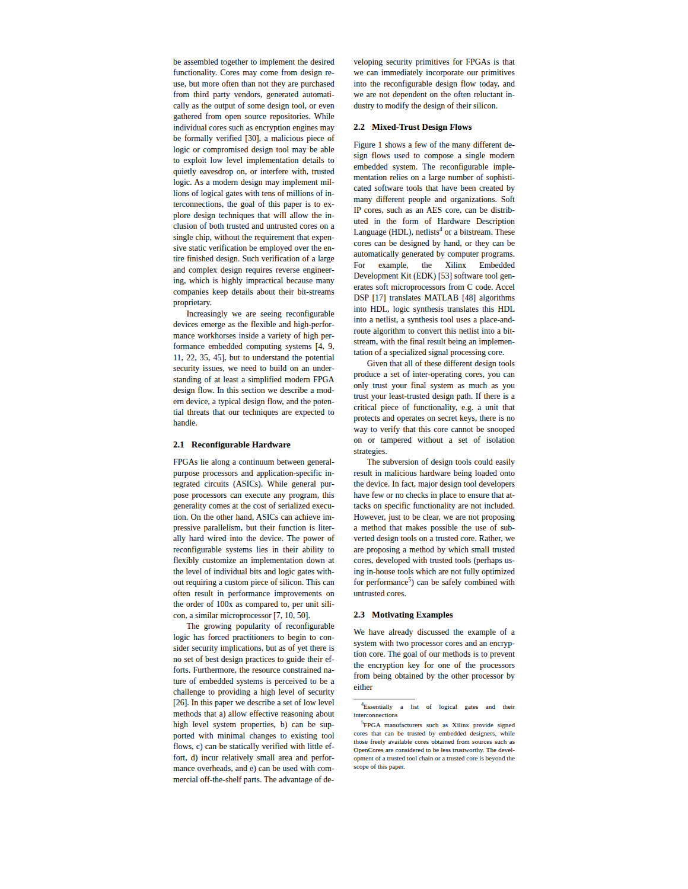be assembled together to implement the desired functionality. Cores may come from design reuse, but more often than not they are purchased from third party vendors, generated automatically as the output of some design tool, or even gathered from open source repositories. While individual cores such as encryption engines may be formally verified [30], a malicious piece of logic or compromised design tool may be able to exploit low level implementation details to quietly eavesdrop on, or interfere with, trusted logic. As a modern design may implement millions of logical gates with tens of millions of interconnections, the goal of this paper is to explore design techniques that will allow the inclusion of both trusted and untrusted cores on a single chip, without the requirement that expensive static verification be employed over the entire finished design. Such verification of a large and complex design requires reverse engineering, which is highly impractical because many companies keep details about their bit-streams proprietary.
Increasingly we are seeing reconfigurable devices emerge as the flexible and high-performance workhorses inside a variety of high performance embedded computing systems [4, 9, 11, 22, 35, 45], but to understand the potential security issues, we need to build on an understanding of at least a simplified modern FPGA design flow. In this section we describe a modern device, a typical design flow, and the potential threats that our techniques are expected to handle.
2.1 Reconfigurable Hardware
FPGAs lie along a continuum between general-purpose processors and application-specific integrated circuits (ASICs). While general purpose processors can execute any program, this generality comes at the cost of serialized execution. On the other hand, ASICs can achieve impressive parallelism, but their function is literally hard wired into the device. The power of reconfigurable systems lies in their ability to flexibly customize an implementation down at the level of individual bits and logic gates without requiring a custom piece of silicon. This can often result in performance improvements on the order of 100x as compared to, per unit silicon, a similar microprocessor [7, 10, 50].
The growing popularity of reconfigurable logic has forced practitioners to begin to consider security implications, but as of yet there is no set of best design practices to guide their efforts. Furthermore, the resource constrained nature of embedded systems is perceived to be a challenge to providing a high level of security [26]. In this paper we describe a set of low level methods that a) allow effective reasoning about high level system properties, b) can be supported with minimal changes to existing tool flows, c) can be statically verified with little effort, d) incur relatively small area and performance overheads, and e) can be used with commercial off-the-shelf parts. The advantage of de-
veloping security primitives for FPGAs is that we can immediately incorporate our primitives into the reconfigurable design flow today, and we are not dependent on the often reluctant industry to modify the design of their silicon.
2.2 Mixed-Trust Design Flows
Figure 1 shows a few of the many different design flows used to compose a single modern embedded system. The reconfigurable implementation relies on a large number of sophisticated software tools that have been created by many different people and organizations. Soft IP cores, such as an AES core, can be distributed in the form of Hardware Description Language (HDL), netlists4 or a bitstream. These cores can be designed by hand, or they can be automatically generated by computer programs. For example, the Xilinx Embedded Development Kit (EDK) [53] software tool generates soft microprocessors from C code. Accel DSP [17] translates MATLAB [48] algorithms into HDL, logic synthesis translates this HDL into a netlist, a synthesis tool uses a place-and-route algorithm to convert this netlist into a bitstream, with the final result being an implementation of a specialized signal processing core.
Given that all of these different design tools produce a set of inter-operating cores, you can only trust your final system as much as you trust your least-trusted design path. If there is a critical piece of functionality, e.g. a unit that protects and operates on secret keys, there is no way to verify that this core cannot be snooped on or tampered without a set of isolation strategies.
The subversion of design tools could easily result in malicious hardware being loaded onto the device. In fact, major design tool developers have few or no checks in place to ensure that attacks on specific functionality are not included. However, just to be clear, we are not proposing a method that makes possible the use of subverted design tools on a trusted core. Rather, we are proposing a method by which small trusted cores, developed with trusted tools (perhaps using in-house tools which are not fully optimized for performance5) can be safely combined with untrusted cores.
2.3 Motivating Examples
We have already discussed the example of a system with two processor cores and an encryption core. The goal of our methods is to prevent the encryption key for one of the processors from being obtained by the other processor by either
4Essentially a list of logical gates and their interconnections
5FPGA manufacturers such as Xilinx provide signed cores that can be trusted by embedded designers, while those freely available cores obtained from sources such as OpenCores are considered to be less trustworthy. The development of a trusted tool chain or a trusted core is beyond the scope of this paper.